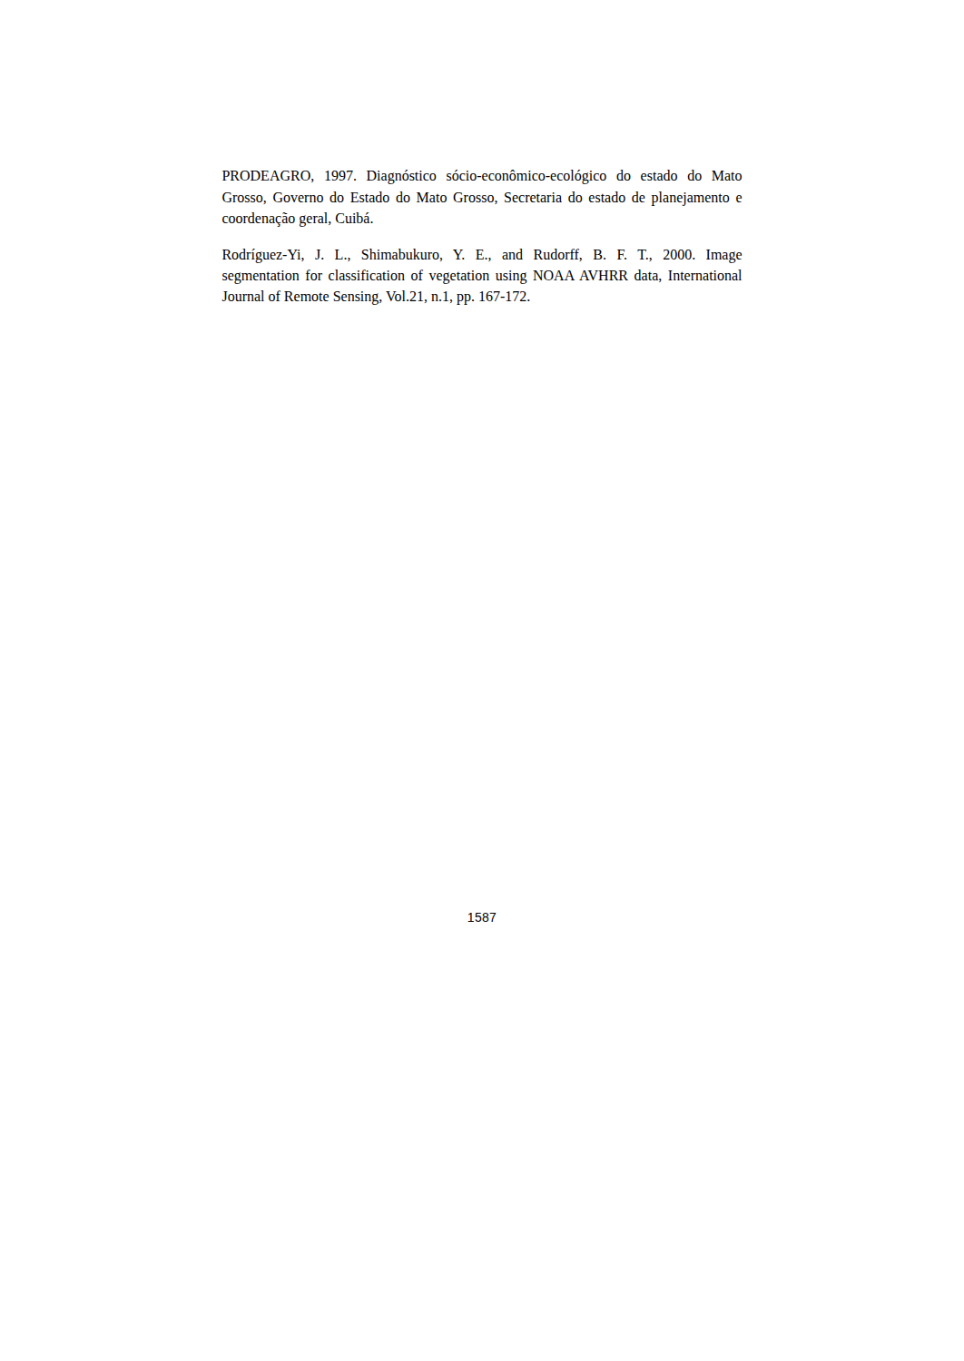PRODEAGRO, 1997. Diagnóstico sócio-econômico-ecológico do estado do Mato Grosso, Governo do Estado do Mato Grosso, Secretaria do estado de planejamento e coordenação geral, Cuibá.
Rodríguez-Yi, J. L., Shimabukuro, Y. E., and Rudorff, B. F. T., 2000. Image segmentation for classification of vegetation using NOAA AVHRR data, International Journal of Remote Sensing, Vol.21, n.1, pp. 167-172.
1587